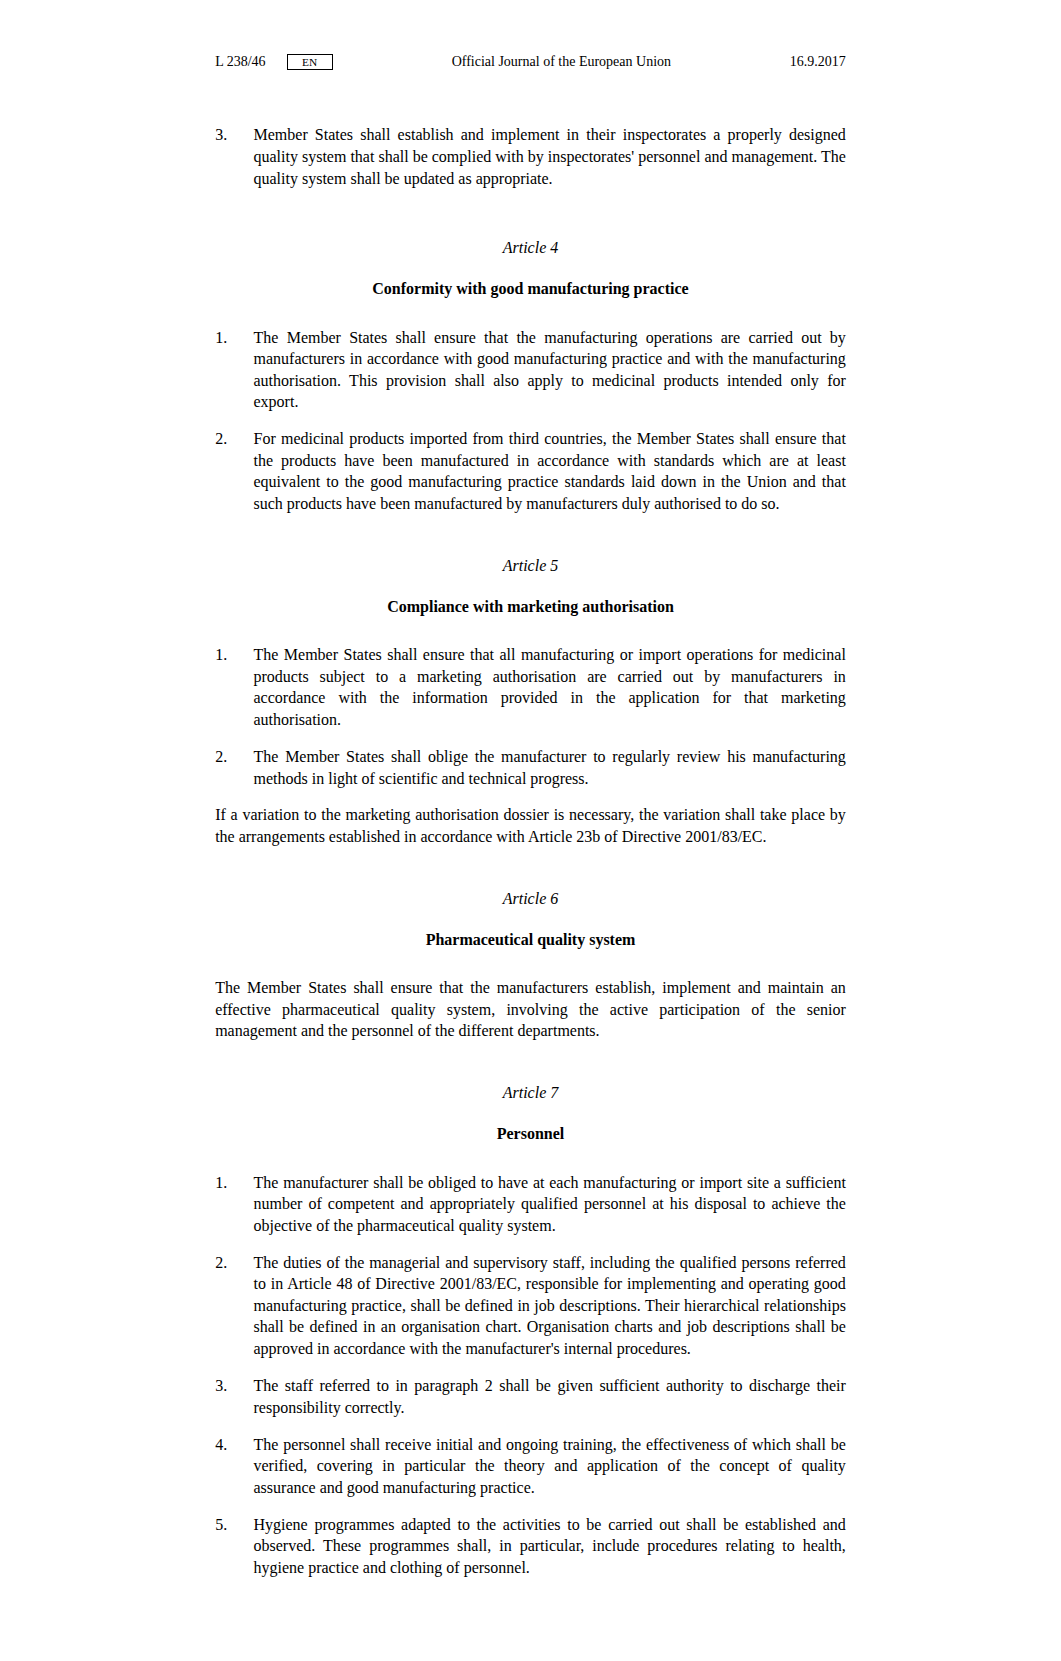L 238/46 EN
Official Journal of the European Union
16.9.2017
3.
Member States shall establish and implement in their inspectorates a properly designed quality system that shall be complied with by inspectorates' personnel and management. The quality system shall be updated as appropriate.
Article 4
Conformity with good manufacturing practice
1.
The Member States shall ensure that the manufacturing operations are carried out by manufacturers in accordance with good manufacturing practice and with the manufacturing authorisation. This provision shall also apply to medicinal products intended only for export.
2.
For medicinal products imported from third countries, the Member States shall ensure that the products have been manufactured in accordance with standards which are at least equivalent to the good manufacturing practice standards laid down in the Union and that such products have been manufactured by manufacturers duly authorised to do so.
Article 5
Compliance with marketing authorisation
1.
The Member States shall ensure that all manufacturing or import operations for medicinal products subject to a marketing authorisation are carried out by manufacturers in accordance with the information provided in the application for that marketing authorisation.
2.
The Member States shall oblige the manufacturer to regularly review his manufacturing methods in light of scientific and technical progress.
If a variation to the marketing authorisation dossier is necessary, the variation shall take place by the arrangements established in accordance with Article 23b of Directive 2001/83/EC.
Article 6
Pharmaceutical quality system
The Member States shall ensure that the manufacturers establish, implement and maintain an effective pharmaceutical quality system, involving the active participation of the senior management and the personnel of the different departments.
Article 7
Personnel
1.
The manufacturer shall be obliged to have at each manufacturing or import site a sufficient number of competent and appropriately qualified personnel at his disposal to achieve the objective of the pharmaceutical quality system.
2.
The duties of the managerial and supervisory staff, including the qualified persons referred to in Article 48 of Directive 2001/83/EC, responsible for implementing and operating good manufacturing practice, shall be defined in job descriptions. Their hierarchical relationships shall be defined in an organisation chart. Organisation charts and job descriptions shall be approved in accordance with the manufacturer's internal procedures.
3.
The staff referred to in paragraph 2 shall be given sufficient authority to discharge their responsibility correctly.
4.
The personnel shall receive initial and ongoing training, the effectiveness of which shall be verified, covering in particular the theory and application of the concept of quality assurance and good manufacturing practice.
5.
Hygiene programmes adapted to the activities to be carried out shall be established and observed. These programmes shall, in particular, include procedures relating to health, hygiene practice and clothing of personnel.